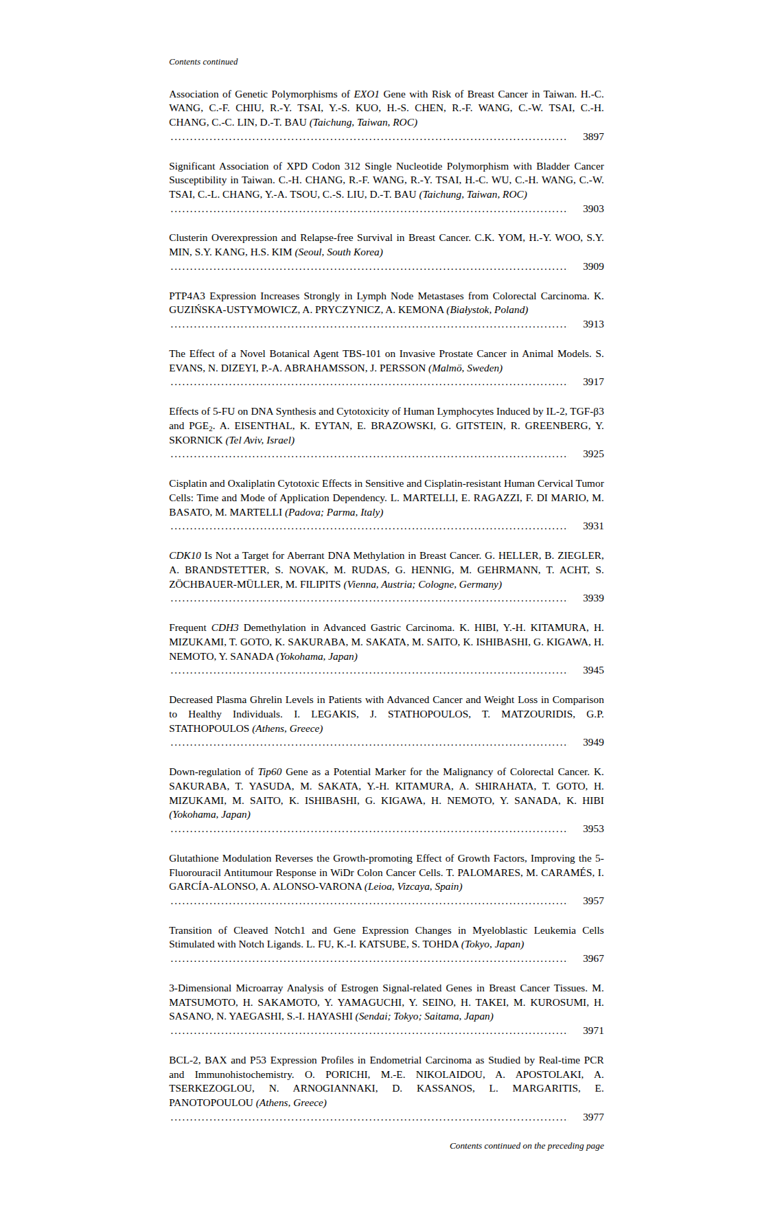Contents continued
Association of Genetic Polymorphisms of EXO1 Gene with Risk of Breast Cancer in Taiwan. H.-C. WANG, C.-F. CHIU, R.-Y. TSAI, Y.-S. KUO, H.-S. CHEN, R.-F. WANG, C.-W. TSAI, C.-H. CHANG, C.-C. LIN, D.-T. BAU (Taichung, Taiwan, ROC) .................................................................................................................. 3897
Significant Association of XPD Codon 312 Single Nucleotide Polymorphism with Bladder Cancer Susceptibility in Taiwan. C.-H. CHANG, R.-F. WANG, R.-Y. TSAI, H.-C. WU, C.-H. WANG, C.-W. TSAI, C.-L. CHANG, Y.-A. TSOU, C.-S. LIU, D.-T. BAU (Taichung, Taiwan, ROC) .................................................................................................................. 3903
Clusterin Overexpression and Relapse-free Survival in Breast Cancer. C.K. YOM, H.-Y. WOO, S.Y. MIN, S.Y. KANG, H.S. KIM (Seoul, South Korea) .................................................................................................................. 3909
PTP4A3 Expression Increases Strongly in Lymph Node Metastases from Colorectal Carcinoma. K. GUZIŃSKA-USTYMOWICZ, A. PRYCZYNICZ, A. KEMONA (Białystok, Poland) .................................................................................................................. 3913
The Effect of a Novel Botanical Agent TBS-101 on Invasive Prostate Cancer in Animal Models. S. EVANS, N. DIZEYI, P.-A. ABRAHAMSSON, J. PERSSON (Malmö, Sweden) .................................................................................................................. 3917
Effects of 5-FU on DNA Synthesis and Cytotoxicity of Human Lymphocytes Induced by IL-2, TGF-β3 and PGE2. A. EISENTHAL, K. EYTAN, E. BRAZOWSKI, G. GITSTEIN, R. GREENBERG, Y. SKORNICK (Tel Aviv, Israel) .................................................................................................................. 3925
Cisplatin and Oxaliplatin Cytotoxic Effects in Sensitive and Cisplatin-resistant Human Cervical Tumor Cells: Time and Mode of Application Dependency. L. MARTELLI, E. RAGAZZI, F. DI MARIO, M. BASATO, M. MARTELLI (Padova; Parma, Italy) .................................................................................................................. 3931
CDK10 Is Not a Target for Aberrant DNA Methylation in Breast Cancer. G. HELLER, B. ZIEGLER, A. BRANDSTETTER, S. NOVAK, M. RUDAS, G. HENNIG, M. GEHRMANN, T. ACHT, S. ZÖCHBAUER-MÜLLER, M. FILIPITS (Vienna, Austria; Cologne, Germany) .................................................................................................................. 3939
Frequent CDH3 Demethylation in Advanced Gastric Carcinoma. K. HIBI, Y.-H. KITAMURA, H. MIZUKAMI, T. GOTO, K. SAKURABA, M. SAKATA, M. SAITO, K. ISHIBASHI, G. KIGAWA, H. NEMOTO, Y. SANADA (Yokohama, Japan) .................................................................................................................. 3945
Decreased Plasma Ghrelin Levels in Patients with Advanced Cancer and Weight Loss in Comparison to Healthy Individuals. I. LEGAKIS, J. STATHOPOULOS, T. MATZOURIDIS, G.P. STATHOPOULOS (Athens, Greece) .................................................................................................................. 3949
Down-regulation of Tip60 Gene as a Potential Marker for the Malignancy of Colorectal Cancer. K. SAKURABA, T. YASUDA, M. SAKATA, Y.-H. KITAMURA, A. SHIRAHATA, T. GOTO, H. MIZUKAMI, M. SAITO, K. ISHIBASHI, G. KIGAWA, H. NEMOTO, Y. SANADA, K. HIBI (Yokohama, Japan) .................................................................................................................. 3953
Glutathione Modulation Reverses the Growth-promoting Effect of Growth Factors, Improving the 5-Fluorouracil Antitumour Response in WiDr Colon Cancer Cells. T. PALOMARES, M. CARAMÉS, I. GARCÍA-ALONSO, A. ALONSO-VARONA (Leioa, Vizcaya, Spain) .................................................................................................................. 3957
Transition of Cleaved Notch1 and Gene Expression Changes in Myeloblastic Leukemia Cells Stimulated with Notch Ligands. L. FU, K.-I. KATSUBE, S. TOHDA (Tokyo, Japan) .................................................................................................................. 3967
3-Dimensional Microarray Analysis of Estrogen Signal-related Genes in Breast Cancer Tissues. M. MATSUMOTO, H. SAKAMOTO, Y. YAMAGUCHI, Y. SEINO, H. TAKEI, M. KUROSUMI, H. SASANO, N. YAEGASHI, S.-I. HAYASHI (Sendai; Tokyo; Saitama, Japan) .................................................................................................................. 3971
BCL-2, BAX and P53 Expression Profiles in Endometrial Carcinoma as Studied by Real-time PCR and Immunohistochemistry. O. PORICHI, M.-E. NIKOLAIDOU, A. APOSTOLAKI, A. TSERKEZOGLOU, N. ARNOGIANNAKI, D. KASSANOS, L. MARGARITIS, E. PANOTOPOULOU (Athens, Greece) .................................................................................................................. 3977
Contents continued on the preceding page